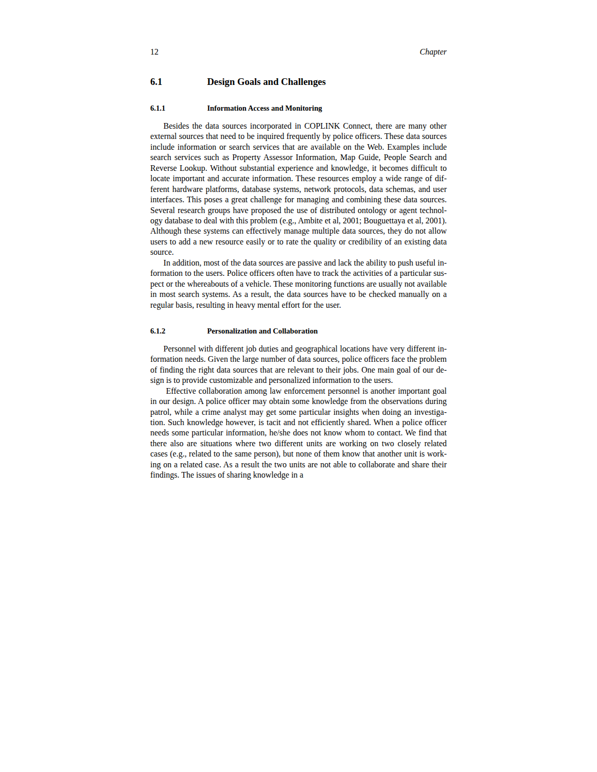12 Chapter
6.1 Design Goals and Challenges
6.1.1 Information Access and Monitoring
Besides the data sources incorporated in COPLINK Connect, there are many other external sources that need to be inquired frequently by police officers. These data sources include information or search services that are available on the Web. Examples include search services such as Property Assessor Information, Map Guide, People Search and Reverse Lookup. Without substantial experience and knowledge, it becomes difficult to locate important and accurate information. These resources employ a wide range of different hardware platforms, database systems, network protocols, data schemas, and user interfaces. This poses a great challenge for managing and combining these data sources. Several research groups have proposed the use of distributed ontology or agent technology database to deal with this problem (e.g., Ambite et al, 2001; Bouguettaya et al, 2001). Although these systems can effectively manage multiple data sources, they do not allow users to add a new resource easily or to rate the quality or credibility of an existing data source.
In addition, most of the data sources are passive and lack the ability to push useful information to the users. Police officers often have to track the activities of a particular suspect or the whereabouts of a vehicle. These monitoring functions are usually not available in most search systems. As a result, the data sources have to be checked manually on a regular basis, resulting in heavy mental effort for the user.
6.1.2 Personalization and Collaboration
Personnel with different job duties and geographical locations have very different information needs. Given the large number of data sources, police officers face the problem of finding the right data sources that are relevant to their jobs. One main goal of our design is to provide customizable and personalized information to the users.
Effective collaboration among law enforcement personnel is another important goal in our design. A police officer may obtain some knowledge from the observations during patrol, while a crime analyst may get some particular insights when doing an investigation. Such knowledge however, is tacit and not efficiently shared. When a police officer needs some particular information, he/she does not know whom to contact. We find that there also are situations where two different units are working on two closely related cases (e.g., related to the same person), but none of them know that another unit is working on a related case. As a result the two units are not able to collaborate and share their findings. The issues of sharing knowledge in a